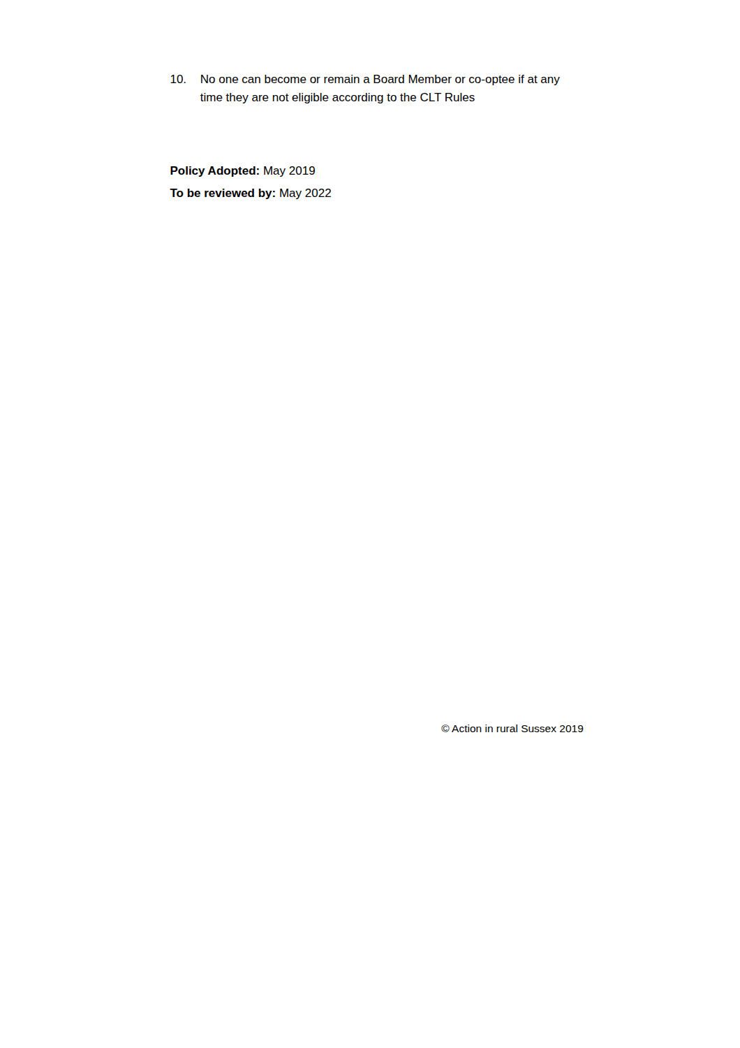10. No one can become or remain a Board Member or co-optee if at any time they are not eligible according to the CLT Rules
Policy Adopted: May 2019
To be reviewed by: May 2022
© Action in rural Sussex 2019